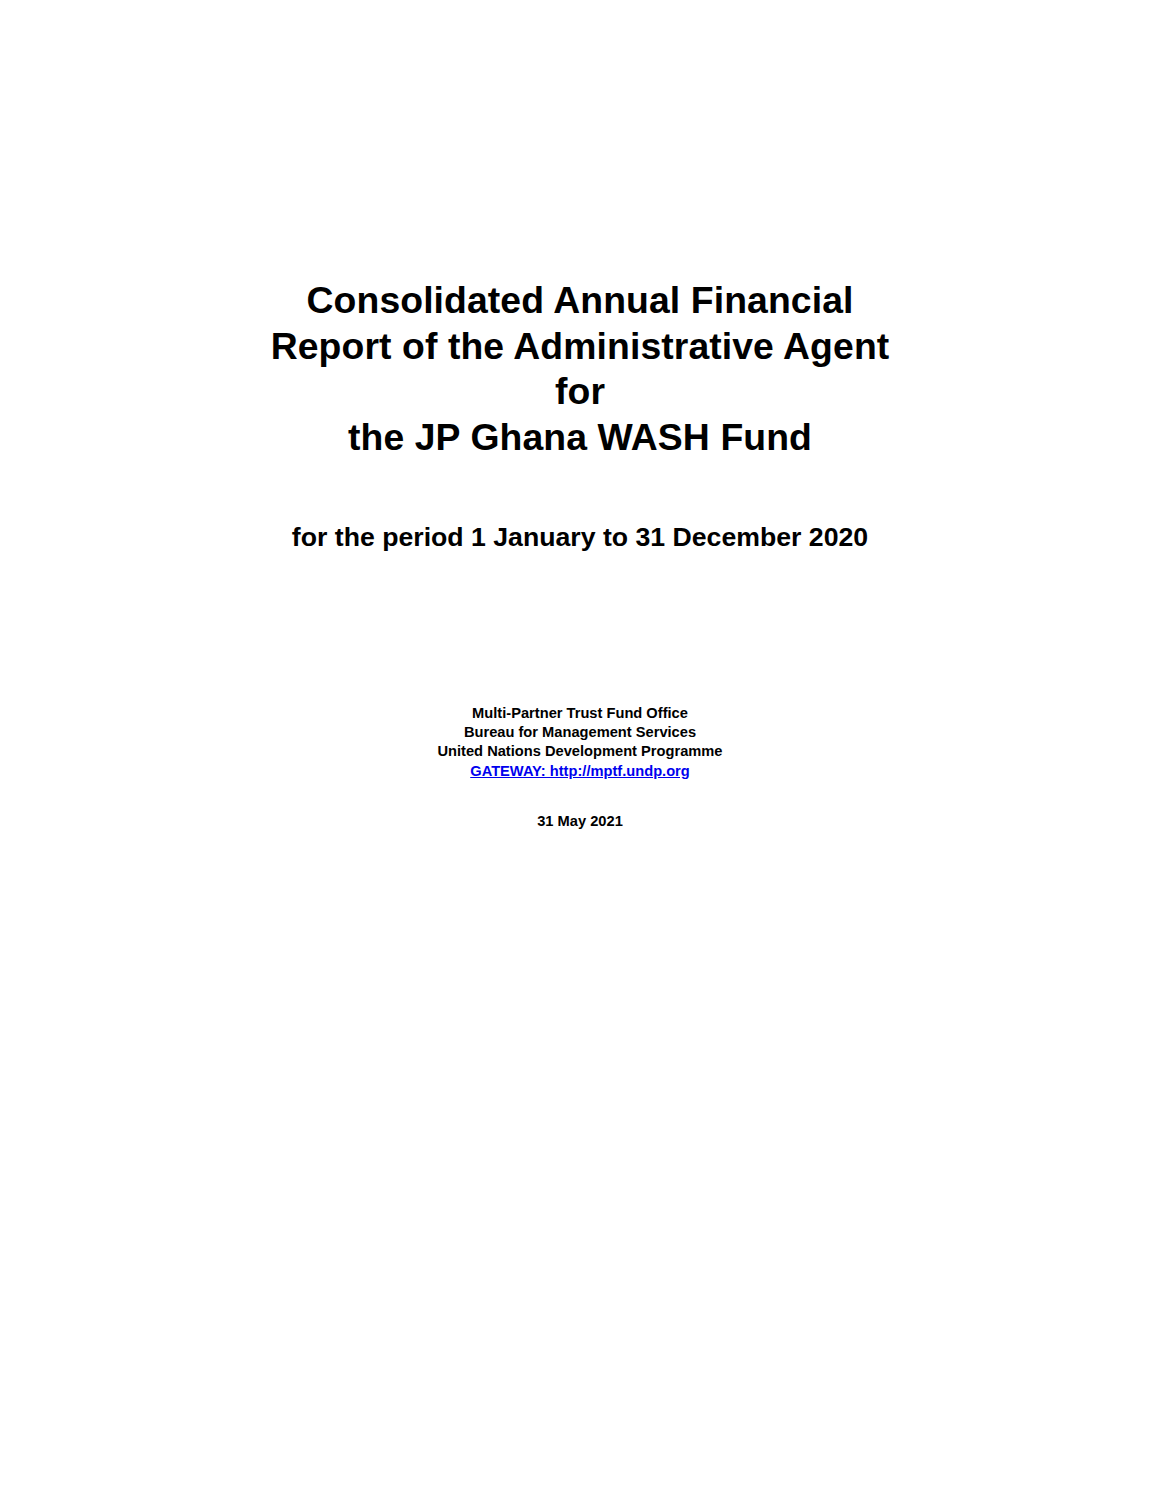Consolidated Annual Financial
Report of the Administrative Agent
for
the JP Ghana WASH Fund
for the period 1 January to 31 December 2020
Multi-Partner Trust Fund Office
Bureau for Management Services
United Nations Development Programme
GATEWAY: http://mptf.undp.org
31 May 2021